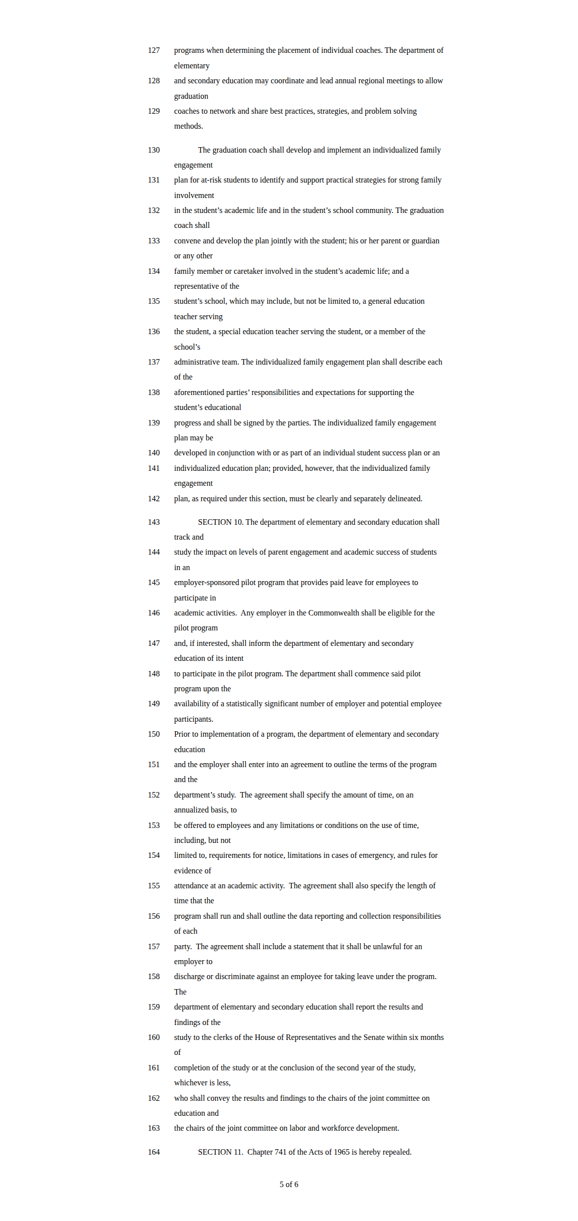127 programs when determining the placement of individual coaches. The department of elementary
128 and secondary education may coordinate and lead annual regional meetings to allow graduation
129 coaches to network and share best practices, strategies, and problem solving methods.
130 The graduation coach shall develop and implement an individualized family engagement
131 plan for at-risk students to identify and support practical strategies for strong family involvement
132 in the student’s academic life and in the student’s school community. The graduation coach shall
133 convene and develop the plan jointly with the student; his or her parent or guardian or any other
134 family member or caretaker involved in the student’s academic life; and a representative of the
135 student’s school, which may include, but not be limited to, a general education teacher serving
136 the student, a special education teacher serving the student, or a member of the school’s
137 administrative team. The individualized family engagement plan shall describe each of the
138 aforementioned parties’ responsibilities and expectations for supporting the student’s educational
139 progress and shall be signed by the parties. The individualized family engagement plan may be
140 developed in conjunction with or as part of an individual student success plan or an
141 individualized education plan; provided, however, that the individualized family engagement
142 plan, as required under this section, must be clearly and separately delineated.
143 SECTION 10. The department of elementary and secondary education shall track and
144 study the impact on levels of parent engagement and academic success of students in an
145 employer-sponsored pilot program that provides paid leave for employees to participate in
146 academic activities. Any employer in the Commonwealth shall be eligible for the pilot program
147 and, if interested, shall inform the department of elementary and secondary education of its intent
148 to participate in the pilot program. The department shall commence said pilot program upon the
149 availability of a statistically significant number of employer and potential employee participants.
150 Prior to implementation of a program, the department of elementary and secondary education
151 and the employer shall enter into an agreement to outline the terms of the program and the
152 department’s study. The agreement shall specify the amount of time, on an annualized basis, to
153 be offered to employees and any limitations or conditions on the use of time, including, but not
154 limited to, requirements for notice, limitations in cases of emergency, and rules for evidence of
155 attendance at an academic activity. The agreement shall also specify the length of time that the
156 program shall run and shall outline the data reporting and collection responsibilities of each
157 party. The agreement shall include a statement that it shall be unlawful for an employer to
158 discharge or discriminate against an employee for taking leave under the program. The
159 department of elementary and secondary education shall report the results and findings of the
160 study to the clerks of the House of Representatives and the Senate within six months of
161 completion of the study or at the conclusion of the second year of the study, whichever is less,
162 who shall convey the results and findings to the chairs of the joint committee on education and
163 the chairs of the joint committee on labor and workforce development.
164 SECTION 11. Chapter 741 of the Acts of 1965 is hereby repealed.
5 of 6